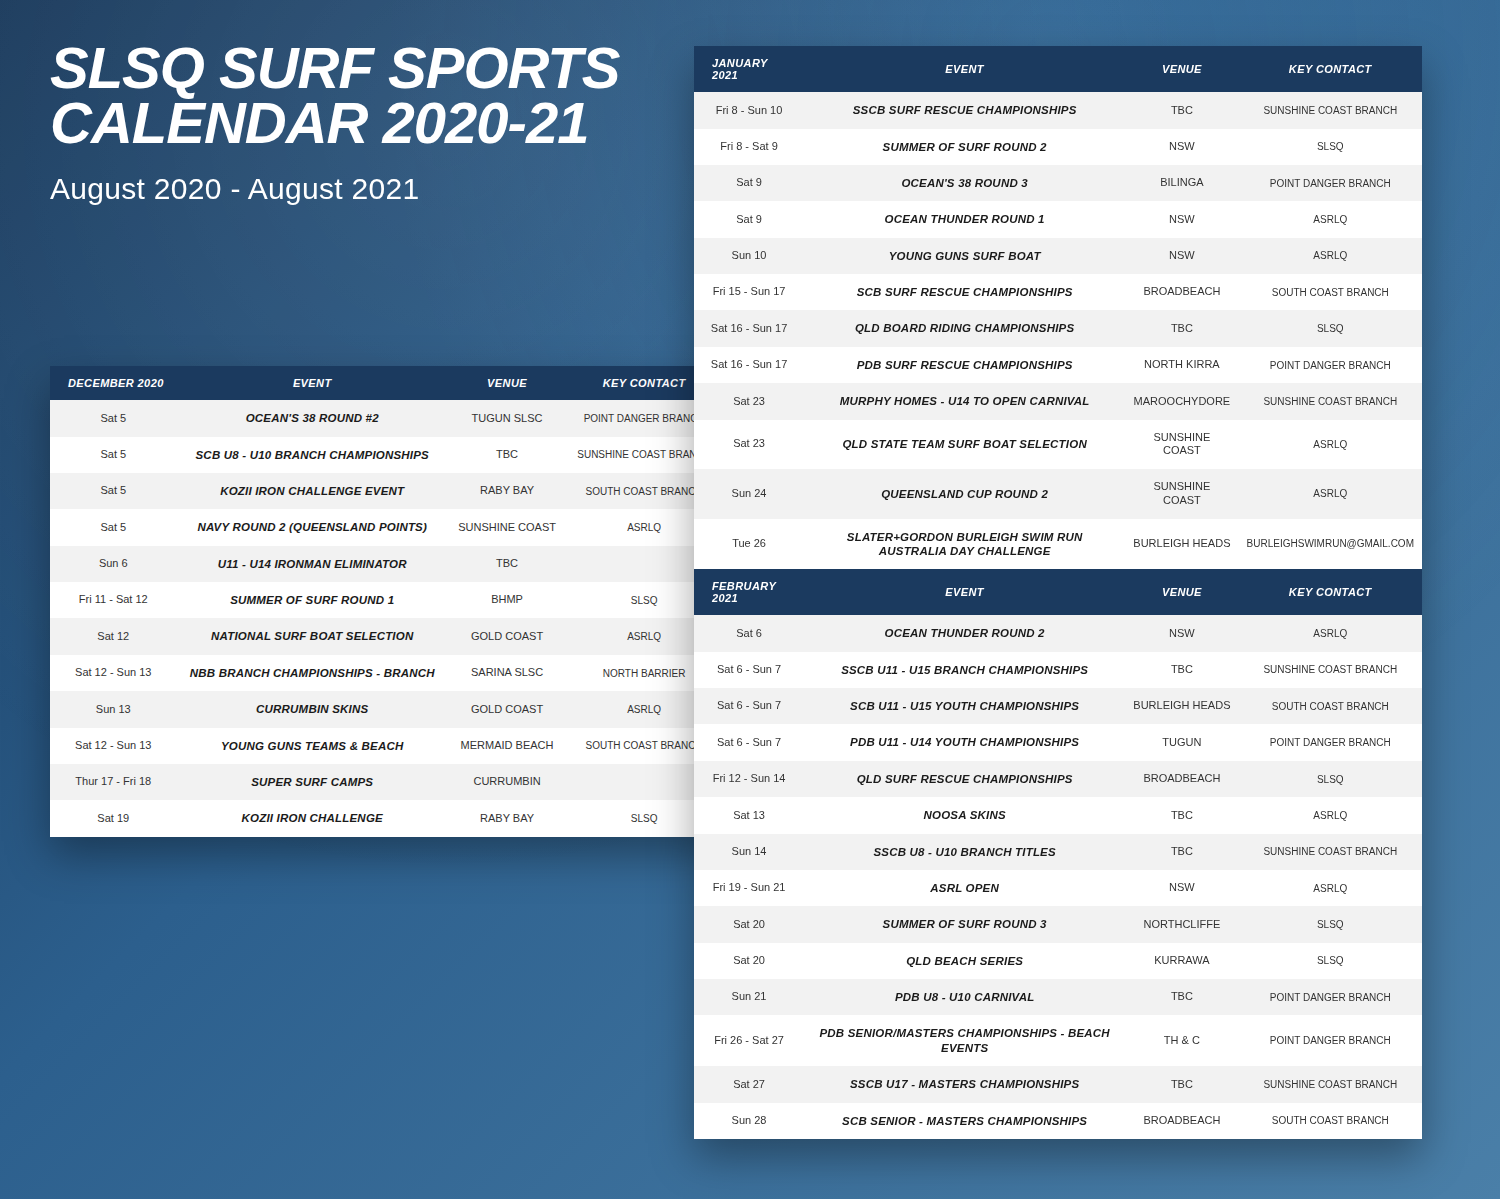SLSQ Surf Sports
Calendar 2020-21
August 2020 - August 2021
| December 2020 | Event | Venue | Key Contact |
| --- | --- | --- | --- |
| Sat 5 | Ocean's 38 Round #2 | Tugun SLSC | Point Danger Branch |
| Sat 5 | SCB U8 - U10 Branch Championships | TBC | Sunshine Coast Branch |
| Sat 5 | Kozii Iron Challenge Event | Raby Bay | South Coast Branch |
| Sat 5 | Navy Round 2 (Queensland Points) | Sunshine Coast | ASRLQ |
| Sun 6 | U11 - U14 Ironman Eliminator | TBC | |
| Fri 11 - Sat 12 | Summer of Surf Round 1 | BHMP | SLSQ |
| Sat 12 | National Surf Boat Selection | Gold Coast | ASRLQ |
| Sat 12 - Sun 13 | NBB Branch Championships - Branch | Sarina SLSC | North Barrier |
| Sun 13 | Currumbin Skins | Gold Coast | ASRLQ |
| Sat 12 - Sun 13 | Young Guns Teams & Beach | Mermaid Beach | South Coast Branch |
| Thur 17 - Fri 18 | Super Surf Camps | Currumbin | |
| Sat 19 | Kozii Iron Challenge | Raby Bay | SLSQ |
| January 2021 | Event | Venue | Key Contact |
| --- | --- | --- | --- |
| Fri 8 - Sun 10 | SSCB Surf Rescue Championships | TBC | Sunshine Coast Branch |
| Fri 8 - Sat 9 | Summer of Surf Round 2 | NSW | SLSQ |
| Sat 9 | Ocean's 38 Round 3 | Bilinga | Point Danger Branch |
| Sat 9 | Ocean Thunder Round 1 | NSW | ASRLQ |
| Sun 10 | Young Guns Surf Boat | NSW | ASRLQ |
| Fri 15 - Sun 17 | SCB Surf Rescue Championships | Broadbeach | South Coast Branch |
| Sat 16 - Sun 17 | QLD Board Riding Championships | TBC | SLSQ |
| Sat 16 - Sun 17 | PDB Surf Rescue Championships | North Kirra | Point Danger Branch |
| Sat 23 | Murphy Homes - U14 to Open Carnival | Maroochydore | Sunshine Coast Branch |
| Sat 23 | QLD State Team Surf Boat Selection | Sunshine Coast | ASRLQ |
| Sun 24 | Queensland Cup Round 2 | Sunshine Coast | ASRLQ |
| Tue 26 | Slater+Gordon Burleigh Swim Run Australia Day Challenge | Burleigh Heads | burleighswimrun@gmail.com |
| February 2021 | Event | Venue | Key Contact |
| Sat 6 | Ocean Thunder Round 2 | NSW | ASRLQ |
| Sat 6 - Sun 7 | SSCB U11 - U15 Branch Championships | TBC | Sunshine Coast Branch |
| Sat 6 - Sun 7 | SCB U11 - U15 Youth Championships | Burleigh Heads | South Coast Branch |
| Sat 6 - Sun 7 | PDB U11 - U14 Youth Championships | Tugun | Point Danger Branch |
| Fri 12 - Sun 14 | QLD Surf Rescue Championships | Broadbeach | SLSQ |
| Sat 13 | Noosa Skins | TBC | ASRLQ |
| Sun 14 | SSCB U8 - U10 Branch Titles | TBC | Sunshine Coast Branch |
| Fri 19 - Sun 21 | ASRL Open | NSW | ASRLQ |
| Sat 20 | Summer of Surf Round 3 | Northcliffe | SLSQ |
| Sat 20 | QLD Beach Series | Kurrawa | SLSQ |
| Sun 21 | PDB U8 - U10 Carnival | TBC | Point Danger Branch |
| Fri 26 - Sat 27 | PDB Senior/Masters Championships - Beach Events | TH & C | Point Danger Branch |
| Sat 27 | SSCB U17 - Masters Championships | TBC | Sunshine Coast Branch |
| Sun 28 | SCB Senior - Masters Championships | Broadbeach | South Coast Branch |